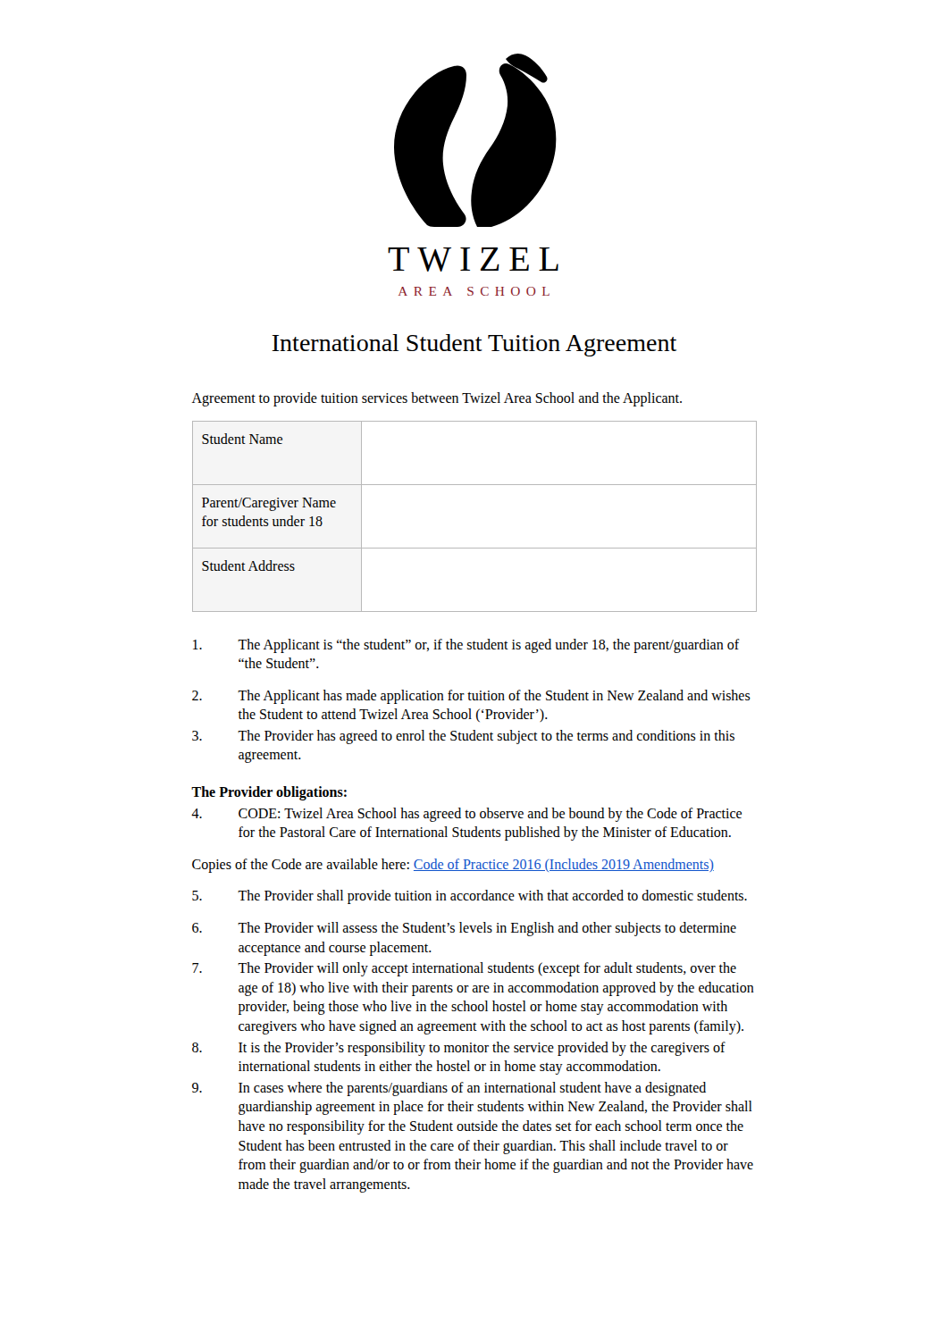TWIZEL
AREA SCHOOL
International Student Tuition Agreement
Agreement to provide tuition services between Twizel Area School and the Applicant.
| Student Name | |
| Parent/Caregiver Name for students under 18 | |
| Student Address | |
1. The Applicant is “the student” or, if the student is aged under 18, the parent/guardian of “the Student”.
2.
The Applicant has made application for tuition of the Student in New Zealand and wishes the Student to attend Twizel Area School (‘Provider’).
3.
The Provider has agreed to enrol the Student subject to the terms and conditions in this agreement.
The Provider obligations:
4. CODE: Twizel Area School has agreed to observe and be bound by the Code of Practice for the Pastoral Care of International Students published by the Minister of Education.
Copies of the Code are available here: Code of Practice 2016 (Includes 2019 Amendments)
5. The Provider shall provide tuition in accordance with that accorded to domestic students.
6.
The Provider will assess the Student’s levels in English and other subjects to determine acceptance and course placement.
7.
The Provider will only accept international students (except for adult students, over the age of 18) who live with their parents or are in accommodation approved by the education provider, being those who live in the school hostel or home stay accommodation with caregivers who have signed an agreement with the school to act as host parents (family).
8.
It is the Provider’s responsibility to monitor the service provided by the caregivers of international students in either the hostel or in home stay accommodation.
9.
In cases where the parents/guardians of an international student have a designated guardianship agreement in place for their students within New Zealand, the Provider shall have no responsibility for the Student outside the dates set for each school term once the Student has been entrusted in the care of their guardian. This shall include travel to or from their guardian and/or to or from their home if the guardian and not the Provider have made the travel arrangements.